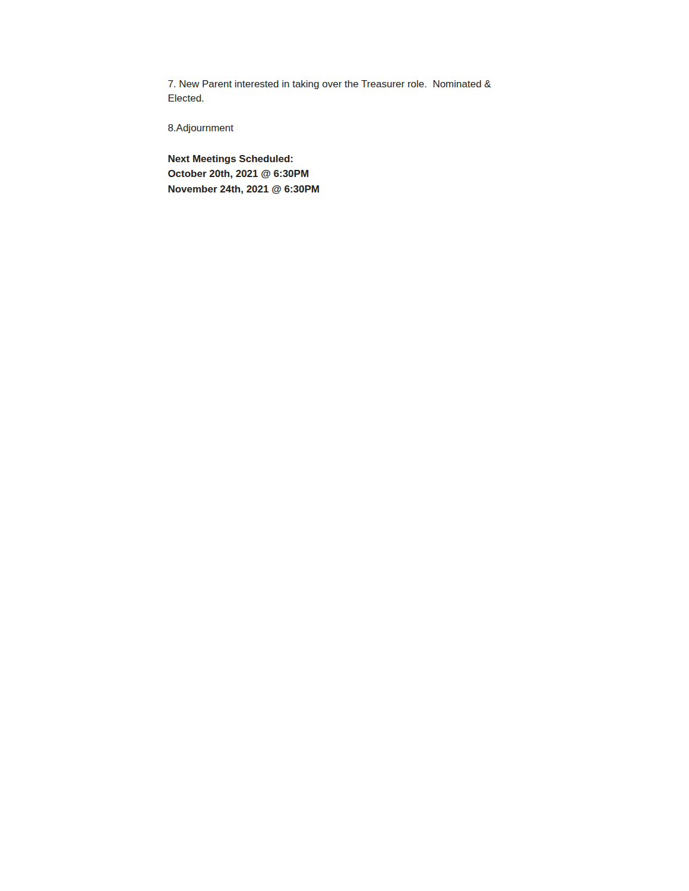7. New Parent interested in taking over the Treasurer role. Nominated & Elected.
8.Adjournment
Next Meetings Scheduled:
October 20th, 2021 @ 6:30PM
November 24th, 2021 @ 6:30PM